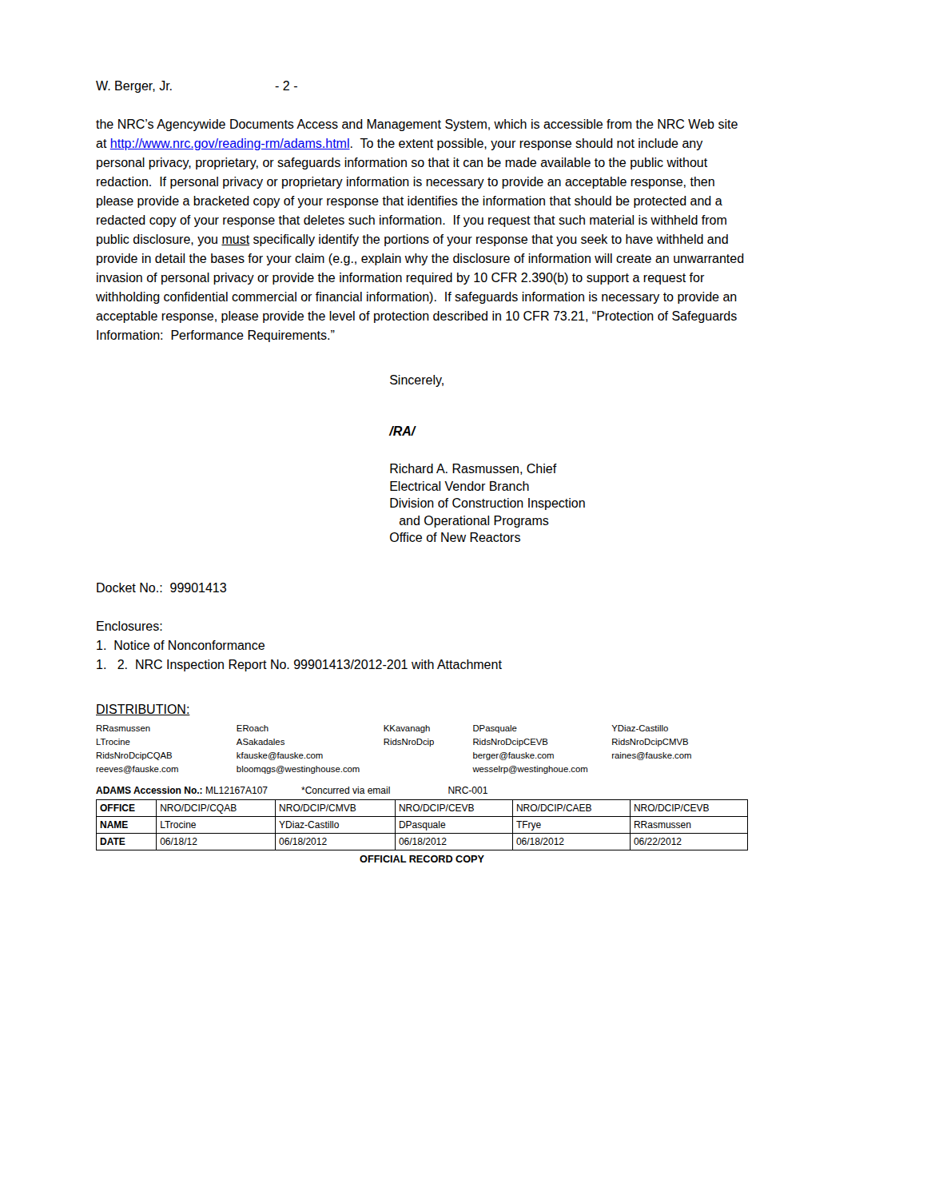W. Berger, Jr. - 2 -
the NRC’s Agencywide Documents Access and Management System, which is accessible from the NRC Web site at http://www.nrc.gov/reading-rm/adams.html. To the extent possible, your response should not include any personal privacy, proprietary, or safeguards information so that it can be made available to the public without redaction. If personal privacy or proprietary information is necessary to provide an acceptable response, then please provide a bracketed copy of your response that identifies the information that should be protected and a redacted copy of your response that deletes such information. If you request that such material is withheld from public disclosure, you must specifically identify the portions of your response that you seek to have withheld and provide in detail the bases for your claim (e.g., explain why the disclosure of information will create an unwarranted invasion of personal privacy or provide the information required by 10 CFR 2.390(b) to support a request for withholding confidential commercial or financial information). If safeguards information is necessary to provide an acceptable response, please provide the level of protection described in 10 CFR 73.21, “Protection of Safeguards Information: Performance Requirements.”
Sincerely,
/RA/
Richard A. Rasmussen, Chief
Electrical Vendor Branch
Division of Construction Inspection
and Operational Programs
Office of New Reactors
Docket No.: 99901413
Enclosures:
1. Notice of Nonconformance
1. 2. NRC Inspection Report No. 99901413/2012-201 with Attachment
DISTRIBUTION:
| RRasmussen | ERoach | KKavanagh | DPasquale | YDiaz-Castillo |
| LTrocine | ASakadales | RidsNroDcip | RidsNroDcipCEVB | RidsNroDcipCMVB |
| RidsNroDcipCQAB | kfauske@fauske.com | | berger@fauske.com | raines@fauske.com |
| reeves@fauske.com | bloomqgs@westinghouse.com | wesselrp@westinghoue.com |
ADAMS Accession No.: ML12167A107 *Concurred via email NRC-001
| OFFICE | NRO/DCIP/CQAB | NRO/DCIP/CMVB | NRO/DCIP/CEVB | NRO/DCIP/CAEB | NRO/DCIP/CEVB |
| NAME | LTrocine | YDiaz-Castillo | DPasquale | TFrye | RRasmussen |
| DATE | 06/18/12 | 06/18/2012 | 06/18/2012 | 06/18/2012 | 06/22/2012 |
OFFICIAL RECORD COPY